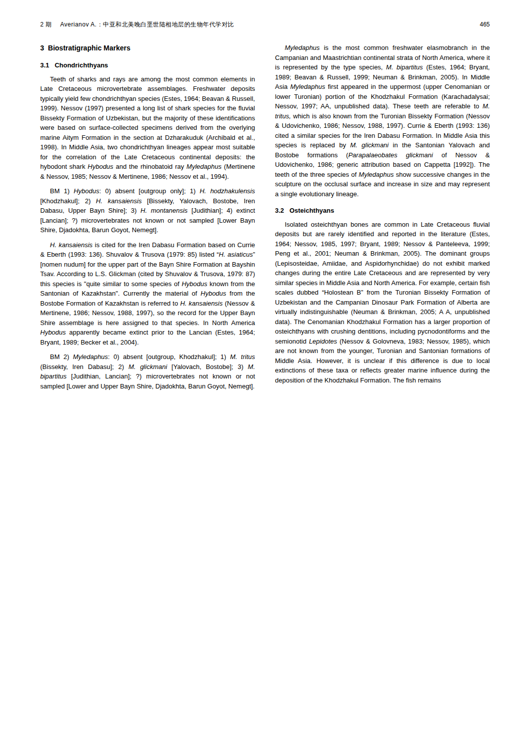2 期 Averianov A.：中亚和北美晚白垩世陆相地层的生物年代学对比 465
3 Biostratigraphic Markers
3.1 Chondrichthyans
Teeth of sharks and rays are among the most common elements in Late Cretaceous microvertebrate assemblages. Freshwater deposits typically yield few chondrichthyan species (Estes, 1964; Beavan & Russell, 1999). Nessov (1997) presented a long list of shark species for the fluvial Bissekty Formation of Uzbekistan, but the majority of these identifications were based on surface-collected specimens derived from the overlying marine Aitym Formation in the section at Dzharakuduk (Archibald et al., 1998). In Middle Asia, two chondrichthyan lineages appear most suitable for the correlation of the Late Cretaceous continental deposits: the hybodont shark Hybodus and the rhinobatoid ray Myledaphus (Mertinene & Nessov, 1985; Nessov & Mertinene, 1986; Nessov et al., 1994).
BM 1) Hybodus: 0) absent [outgroup only]; 1) H. hodzhakulensis [Khodzhakul]; 2) H. kansaiensis [Bissekty, Yalovach, Bostobe, Iren Dabasu, Upper Bayn Shire]; 3) H. montanensis [Judithian]; 4) extinct [Lancian]; ?) microvertebrates not known or not sampled [Lower Bayn Shire, Djadokhta, Barun Goyot, Nemegt].
H. kansaiensis is cited for the Iren Dabasu Formation based on Currie & Eberth (1993: 136). Shuvalov & Trusova (1979: 85) listed “H. asiaticus” [nomen nudum] for the upper part of the Bayn Shire Formation at Bayshin Tsav. According to L.S. Glickman (cited by Shuvalov & Trusova, 1979: 87) this species is "quite similar to some species of Hybodus known from the Santonian of Kazakhstan". Currently the material of Hybodus from the Bostobe Formation of Kazakhstan is referred to H. kansaiensis (Nessov & Mertinene, 1986; Nessov, 1988, 1997), so the record for the Upper Bayn Shire assemblage is here assigned to that species. In North America Hybodus apparently became extinct prior to the Lancian (Estes, 1964; Bryant, 1989; Becker et al., 2004).
BM 2) Myledaphus: 0) absent [outgroup, Khodzhakul]; 1) M. tritus (Bissekty, Iren Dabasu]; 2) M. glickmani [Yalovach, Bostobe]; 3) M. bipartitus [Judithian, Lancian]; ?) microvertebrates not known or not sampled [Lower and Upper Bayn Shire, Djadokhta, Barun Goyot, Nemegt].
Myledaphus is the most common freshwater elasmobranch in the Campanian and Maastrichtian continental strata of North America, where it is represented by the type species, M. bipartitus (Estes, 1964; Bryant, 1989; Beavan & Russell, 1999; Neuman & Brinkman, 2005). In Middle Asia Myledaphus first appeared in the uppermost (upper Cenomanian or lower Turonian) portion of the Khodzhakul Formation (Karachadalysai; Nessov, 1997; AA, unpublished data). These teeth are referable to M. tritus, which is also known from the Turonian Bissekty Formation (Nessov & Udovichenko, 1986; Nessov, 1988, 1997). Currie & Eberth (1993: 136) cited a similar species for the Iren Dabasu Formation. In Middle Asia this species is replaced by M. glickmani in the Santonian Yalovach and Bostobe formations (Parapalaeobates glickmani of Nessov & Udovichenko, 1986; generic attribution based on Cappetta [1992]). The teeth of the three species of Myledaphus show successive changes in the sculpture on the occlusal surface and increase in size and may represent a single evolutionary lineage.
3.2 Osteichthyans
Isolated osteichthyan bones are common in Late Cretaceous fluvial deposits but are rarely identified and reported in the literature (Estes, 1964; Nessov, 1985, 1997; Bryant, 1989; Nessov & Panteleeva, 1999; Peng et al., 2001; Neuman & Brinkman, 2005). The dominant groups (Lepisosteidae, Amiidae, and Aspidorhynchidae) do not exhibit marked changes during the entire Late Cretaceous and are represented by very similar species in Middle Asia and North America. For example, certain fish scales dubbed “Holostean B” from the Turonian Bissekty Formation of Uzbekistan and the Campanian Dinosaur Park Formation of Alberta are virtually indistinguishable (Neuman & Brinkman, 2005; A A, unpublished data). The Cenomanian Khodzhakul Formation has a larger proportion of osteichthyans with crushing dentitions, including pycnodontiforms and the semionotid Lepidotes (Nessov & Golovneva, 1983; Nessov, 1985), which are not known from the younger, Turonian and Santonian formations of Middle Asia. However, it is unclear if this difference is due to local extinctions of these taxa or reflects greater marine influence during the deposition of the Khodzhakul Formation. The fish remains